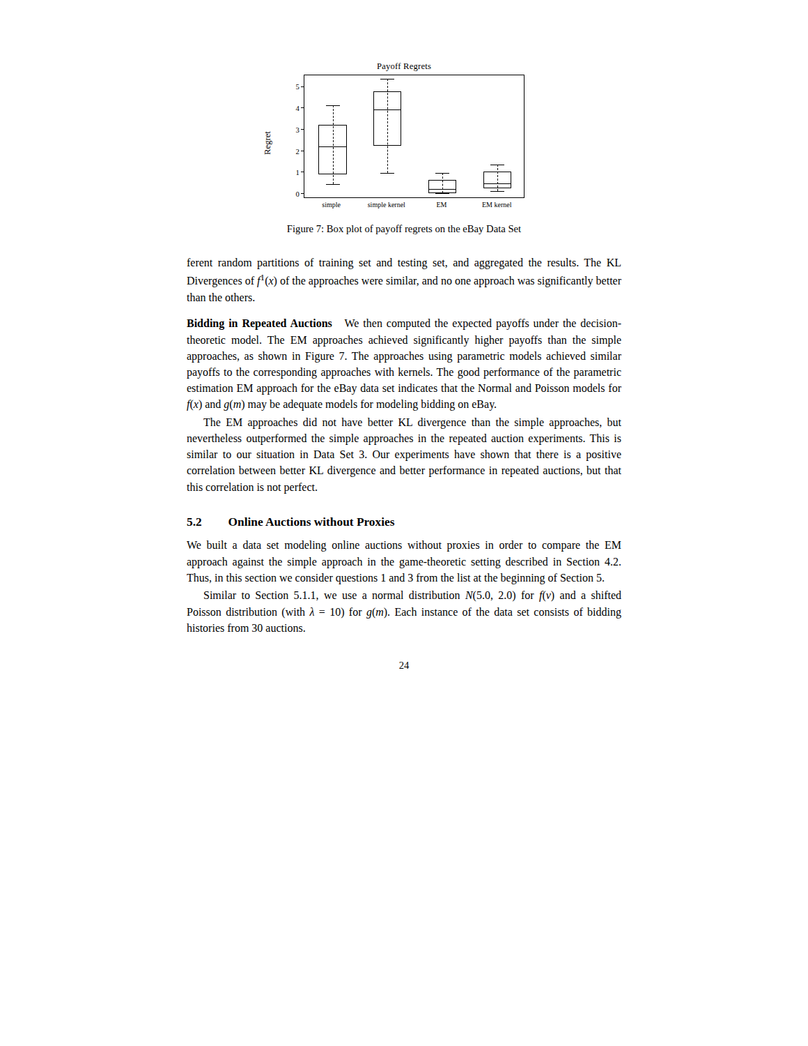Payoff Regrets
Regret
0
1
2
3
4
5
simple
simple kernel
EM
EM kernel
Figure 7: Box plot of payoff regrets on the eBay Data Set
ferent random partitions of training set and testing set, and aggregated the results. The KL Divergences of f1(x) of the approaches were similar, and no one approach was significantly better than the others.
Bidding in Repeated Auctions We then computed the expected payoffs under the decision-theoretic model. The EM approaches achieved significantly higher payoffs than the simple approaches, as shown in Figure 7. The approaches using parametric models achieved similar payoffs to the corresponding approaches with kernels. The good performance of the parametric estimation EM approach for the eBay data set indicates that the Normal and Poisson models for f(x) and g(m) may be adequate models for modeling bidding on eBay.
The EM approaches did not have better KL divergence than the simple approaches, but nevertheless outperformed the simple approaches in the repeated auction experiments. This is similar to our situation in Data Set 3. Our experiments have shown that there is a positive correlation between better KL divergence and better performance in repeated auctions, but that this correlation is not perfect.
5.2 Online Auctions without Proxies
We built a data set modeling online auctions without proxies in order to compare the EM approach against the simple approach in the game-theoretic setting described in Section 4.2. Thus, in this section we consider questions 1 and 3 from the list at the beginning of Section 5.
Similar to Section 5.1.1, we use a normal distribution N(5.0, 2.0) for f(v) and a shifted Poisson distribution (with λ = 10) for g(m). Each instance of the data set consists of bidding histories from 30 auctions.
24